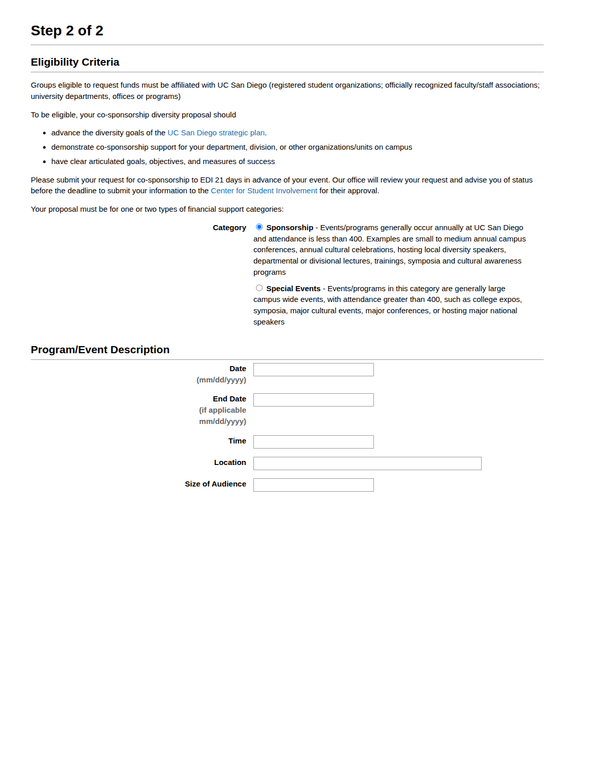Step 2 of 2
Eligibility Criteria
Groups eligible to request funds must be affiliated with UC San Diego (registered student organizations; officially recognized faculty/staff associations; university departments, offices or programs)
To be eligible, your co-sponsorship diversity proposal should
advance the diversity goals of the UC San Diego strategic plan.
demonstrate co-sponsorship support for your department, division, or other organizations/units on campus
have clear articulated goals, objectives, and measures of success
Please submit your request for co-sponsorship to EDI 21 days in advance of your event. Our office will review your request and advise you of status before the deadline to submit your information to the Center for Student Involvement for their approval.
Your proposal must be for one or two types of financial support categories:
Category
Sponsorship - Events/programs generally occur annually at UC San Diego and attendance is less than 400. Examples are small to medium annual campus conferences, annual cultural celebrations, hosting local diversity speakers, departmental or divisional lectures, trainings, symposia and cultural awareness programs
Special Events - Events/programs in this category are generally large campus wide events, with attendance greater than 400, such as college expos, symposia, major cultural events, major conferences, or hosting major national speakers
Program/Event Description
Date (mm/dd/yyyy)
End Date (if applicable mm/dd/yyyy)
Time
Location
Size of Audience